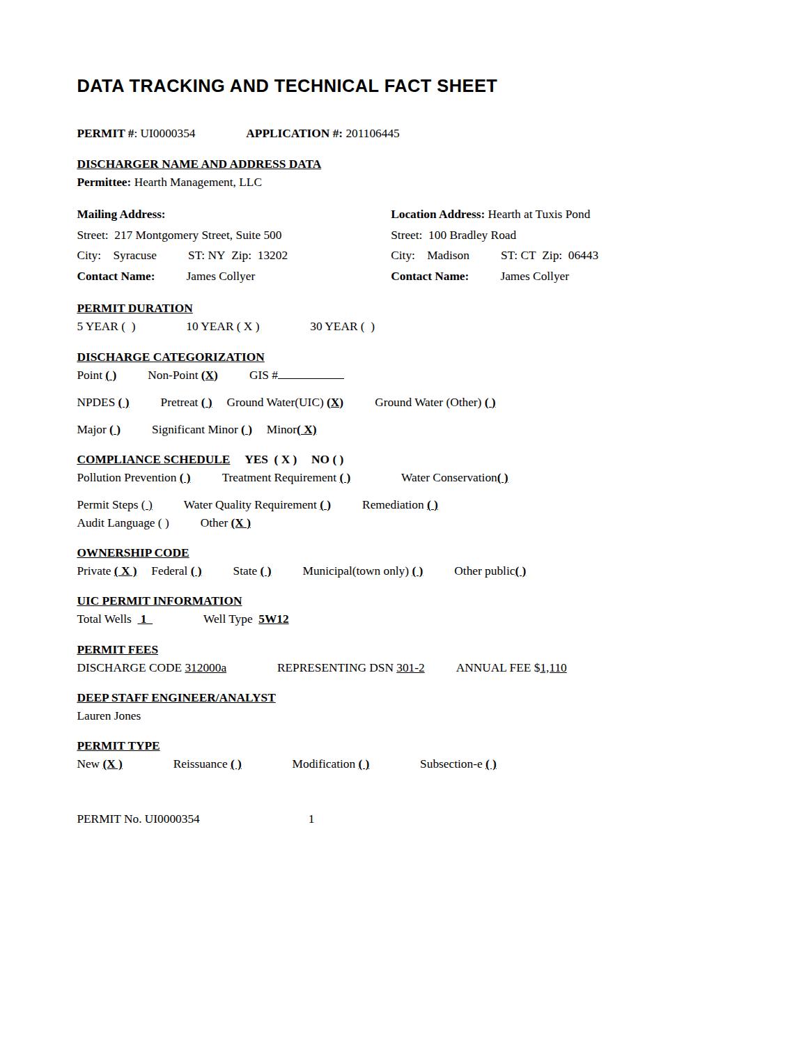DATA TRACKING AND TECHNICAL FACT SHEET
PERMIT #: UI0000354 APPLICATION #: 201106445
DISCHARGER NAME AND ADDRESS DATA
Permittee: Hearth Management, LLC
| Mailing Address: | Location Address: Hearth at Tuxis Pond |
| Street: 217 Montgomery Street, Suite 500 | Street: 100 Bradley Road |
| City: Syracuse ST: NY Zip: 13202 | City: Madison ST: CT Zip: 06443 |
| Contact Name: James Collyer | Contact Name: James Collyer |
PERMIT DURATION
5 YEAR ( ) 10 YEAR ( X ) 30 YEAR ( )
DISCHARGE CATEGORIZATION
Point ( ) Non-Point (X) GIS #
NPDES ( ) Pretreat ( ) Ground Water(UIC) (X) Ground Water (Other) ( )
Major ( ) Significant Minor ( ) Minor( X)
COMPLIANCE SCHEDULE YES ( X ) NO ( )
Pollution Prevention ( ) Treatment Requirement ( ) Water Conservation( )
Permit Steps ( ) Water Quality Requirement ( ) Remediation ( )
Audit Language ( ) Other (X )
OWNERSHIP CODE
Private ( X ) Federal ( ) State ( ) Municipal(town only) ( ) Other public( )
UIC PERMIT INFORMATION
Total Wells 1 Well Type 5W12
PERMIT FEES
DISCHARGE CODE 312000a REPRESENTING DSN 301-2 ANNUAL FEE $1,110
DEEP STAFF ENGINEER/ANALYST
Lauren Jones
PERMIT TYPE
New (X ) Reissuance ( ) Modification ( ) Subsection-e ( )
PERMIT No. UI00003541